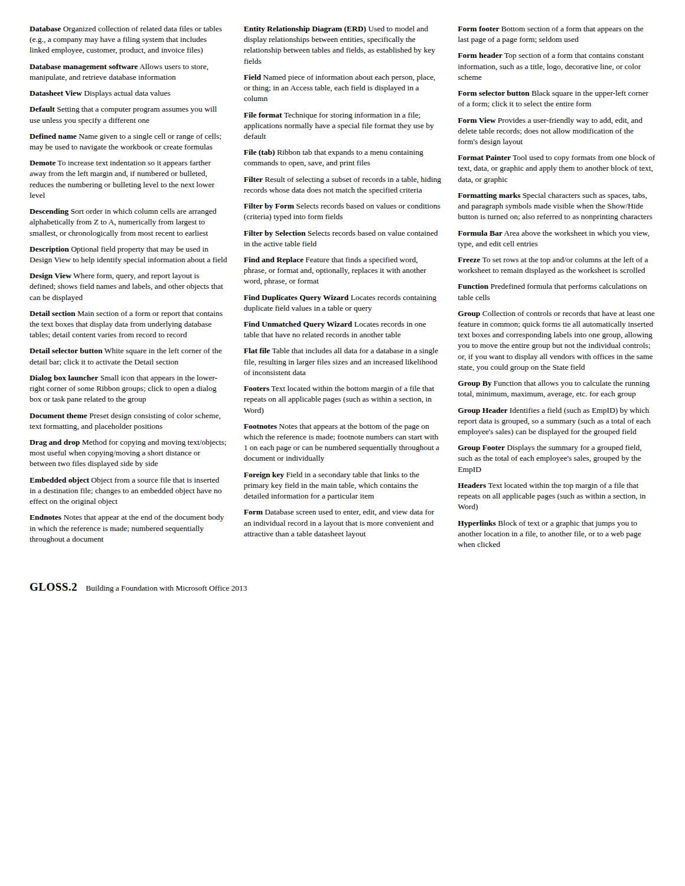Database Organized collection of related data files or tables (e.g., a company may have a filing system that includes linked employee, customer, product, and invoice files)
Database management software Allows users to store, manipulate, and retrieve database information
Datasheet View Displays actual data values
Default Setting that a computer program assumes you will use unless you specify a different one
Defined name Name given to a single cell or range of cells; may be used to navigate the workbook or create formulas
Demote To increase text indentation so it appears farther away from the left margin and, if numbered or bulleted, reduces the numbering or bulleting level to the next lower level
Descending Sort order in which column cells are arranged alphabetically from Z to A, numerically from largest to smallest, or chronologically from most recent to earliest
Description Optional field property that may be used in Design View to help identify special information about a field
Design View Where form, query, and report layout is defined; shows field names and labels, and other objects that can be displayed
Detail section Main section of a form or report that contains the text boxes that display data from underlying database tables; detail content varies from record to record
Detail selector button White square in the left corner of the detail bar; click it to activate the Detail section
Dialog box launcher Small icon that appears in the lower-right corner of some Ribbon groups; click to open a dialog box or task pane related to the group
Document theme Preset design consisting of color scheme, text formatting, and placeholder positions
Drag and drop Method for copying and moving text/objects; most useful when copying/moving a short distance or between two files displayed side by side
Embedded object Object from a source file that is inserted in a destination file; changes to an embedded object have no effect on the original object
Endnotes Notes that appear at the end of the document body in which the reference is made; numbered sequentially throughout a document
Entity Relationship Diagram (ERD) Used to model and display relationships between entities, specifically the relationship between tables and fields, as established by key fields
Field Named piece of information about each person, place, or thing; in an Access table, each field is displayed in a column
File format Technique for storing information in a file; applications normally have a special file format they use by default
File (tab) Ribbon tab that expands to a menu containing commands to open, save, and print files
Filter Result of selecting a subset of records in a table, hiding records whose data does not match the specified criteria
Filter by Form Selects records based on values or conditions (criteria) typed into form fields
Filter by Selection Selects records based on value contained in the active table field
Find and Replace Feature that finds a specified word, phrase, or format and, optionally, replaces it with another word, phrase, or format
Find Duplicates Query Wizard Locates records containing duplicate field values in a table or query
Find Unmatched Query Wizard Locates records in one table that have no related records in another table
Flat file Table that includes all data for a database in a single file, resulting in larger files sizes and an increased likelihood of inconsistent data
Footers Text located within the bottom margin of a file that repeats on all applicable pages (such as within a section, in Word)
Footnotes Notes that appears at the bottom of the page on which the reference is made; footnote numbers can start with 1 on each page or can be numbered sequentially throughout a document or individually
Foreign key Field in a secondary table that links to the primary key field in the main table, which contains the detailed information for a particular item
Form Database screen used to enter, edit, and view data for an individual record in a layout that is more convenient and attractive than a table datasheet layout
Form footer Bottom section of a form that appears on the last page of a page form; seldom used
Form header Top section of a form that contains constant information, such as a title, logo, decorative line, or color scheme
Form selector button Black square in the upper-left corner of a form; click it to select the entire form
Form View Provides a user-friendly way to add, edit, and delete table records; does not allow modification of the form's design layout
Format Painter Tool used to copy formats from one block of text, data, or graphic and apply them to another block of text, data, or graphic
Formatting marks Special characters such as spaces, tabs, and paragraph symbols made visible when the Show/Hide button is turned on; also referred to as nonprinting characters
Formula Bar Area above the worksheet in which you view, type, and edit cell entries
Freeze To set rows at the top and/or columns at the left of a worksheet to remain displayed as the worksheet is scrolled
Function Predefined formula that performs calculations on table cells
Group Collection of controls or records that have at least one feature in common; quick forms tie all automatically inserted text boxes and corresponding labels into one group, allowing you to move the entire group but not the individual controls; or, if you want to display all vendors with offices in the same state, you could group on the State field
Group By Function that allows you to calculate the running total, minimum, maximum, average, etc. for each group
Group Header Identifies a field (such as EmpID) by which report data is grouped, so a summary (such as a total of each employee's sales) can be displayed for the grouped field
Group Footer Displays the summary for a grouped field, such as the total of each employee's sales, grouped by the EmpID
Headers Text located within the top margin of a file that repeats on all applicable pages (such as within a section, in Word)
Hyperlinks Block of text or a graphic that jumps you to another location in a file, to another file, or to a web page when clicked
GLOSS.2 Building a Foundation with Microsoft Office 2013